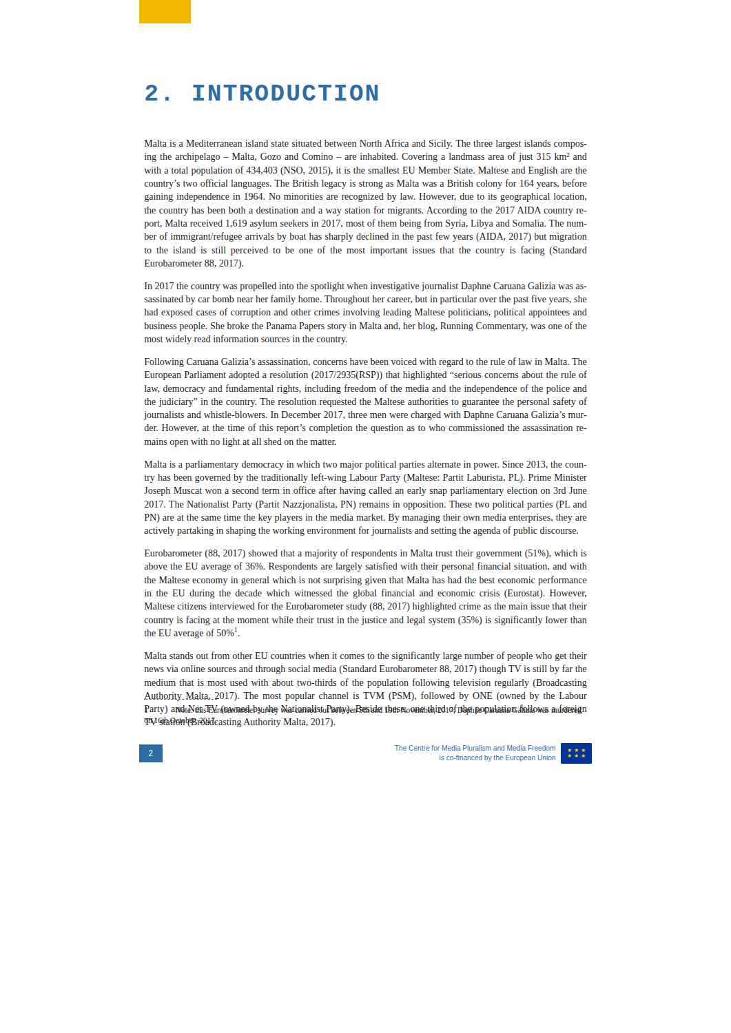2. INTRODUCTION
Malta is a Mediterranean island state situated between North Africa and Sicily. The three largest islands composing the archipelago – Malta, Gozo and Comino – are inhabited. Covering a landmass area of just 315 km² and with a total population of 434,403 (NSO, 2015), it is the smallest EU Member State. Maltese and English are the country’s two official languages. The British legacy is strong as Malta was a British colony for 164 years, before gaining independence in 1964. No minorities are recognized by law. However, due to its geographical location, the country has been both a destination and a way station for migrants. According to the 2017 AIDA country report, Malta received 1,619 asylum seekers in 2017, most of them being from Syria, Libya and Somalia. The number of immigrant/refugee arrivals by boat has sharply declined in the past few years (AIDA, 2017) but migration to the island is still perceived to be one of the most important issues that the country is facing (Standard Eurobarometer 88, 2017).
In 2017 the country was propelled into the spotlight when investigative journalist Daphne Caruana Galizia was assassinated by car bomb near her family home. Throughout her career, but in particular over the past five years, she had exposed cases of corruption and other crimes involving leading Maltese politicians, political appointees and business people. She broke the Panama Papers story in Malta and, her blog, Running Commentary, was one of the most widely read information sources in the country.
Following Caruana Galizia’s assassination, concerns have been voiced with regard to the rule of law in Malta. The European Parliament adopted a resolution (2017/2935(RSP)) that highlighted “serious concerns about the rule of law, democracy and fundamental rights, including freedom of the media and the independence of the police and the judiciary” in the country. The resolution requested the Maltese authorities to guarantee the personal safety of journalists and whistle-blowers. In December 2017, three men were charged with Daphne Caruana Galizia’s murder. However, at the time of this report’s completion the question as to who commissioned the assassination remains open with no light at all shed on the matter.
Malta is a parliamentary democracy in which two major political parties alternate in power. Since 2013, the country has been governed by the traditionally left-wing Labour Party (Maltese: Partit Laburista, PL). Prime Minister Joseph Muscat won a second term in office after having called an early snap parliamentary election on 3rd June 2017. The Nationalist Party (Partit Nazzjonalista, PN) remains in opposition. These two political parties (PL and PN) are at the same time the key players in the media market. By managing their own media enterprises, they are actively partaking in shaping the working environment for journalists and setting the agenda of public discourse.
Eurobarometer (88, 2017) showed that a majority of respondents in Malta trust their government (51%), which is above the EU average of 36%. Respondents are largely satisfied with their personal financial situation, and with the Maltese economy in general which is not surprising given that Malta has had the best economic performance in the EU during the decade which witnessed the global financial and economic crisis (Eurostat). However, Maltese citizens interviewed for the Eurobarometer study (88, 2017) highlighted crime as the main issue that their country is facing at the moment while their trust in the justice and legal system (35%) is significantly lower than the EU average of 50%1.
Malta stands out from other EU countries when it comes to the significantly large number of people who get their news via online sources and through social media (Standard Eurobarometer 88, 2017) though TV is still by far the medium that is most used with about two-thirds of the population following television regularly (Broadcasting Authority Malta, 2017). The most popular channel is TVM (PSM), followed by ONE (owned by the Labour Party) and Net TV (owned by the Nationalist Party). Beside these, one third of the population follows a foreign TV station (Broadcasting Authority Malta, 2017).
1 Note: this Eurobarometer survey was carried out between 5th and 19th November, 2017; Daphne Caruana Galizia was murdered on 16th October, 2017.
2
The Centre for Media Pluralism and Media Freedom
is co-financed by the European Union
★ ★ ★
★ ★ ★